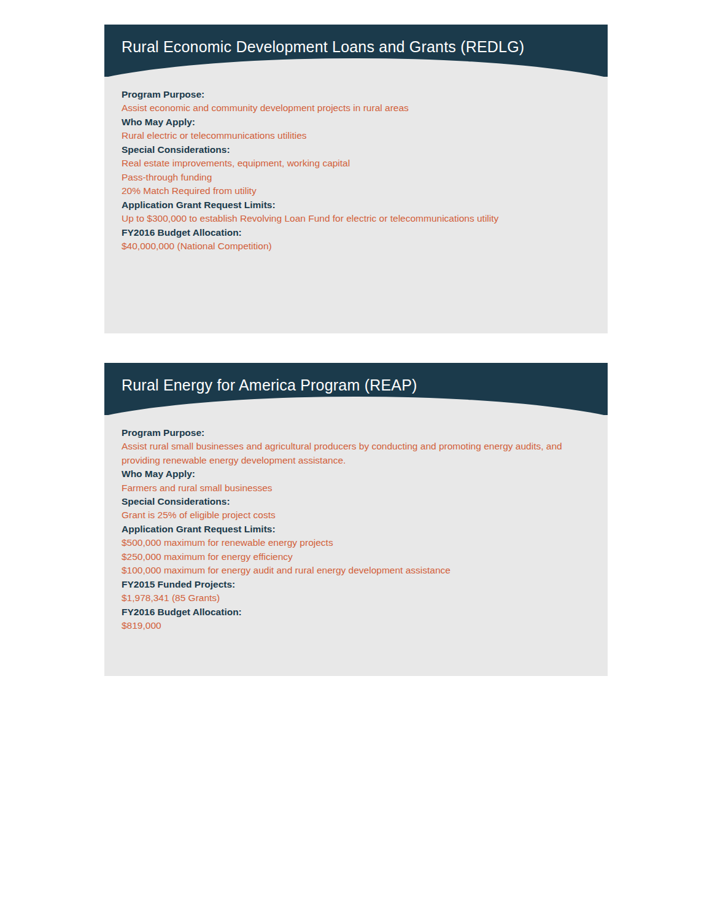Rural Economic Development Loans and Grants (REDLG)
Program Purpose:
Assist economic and community development projects in rural areas
Who May Apply:
Rural electric or telecommunications utilities
Special Considerations:
Real estate improvements, equipment, working capital
Pass-through funding
20% Match Required from utility
Application Grant Request Limits:
Up to $300,000 to establish Revolving Loan Fund for electric or telecommunications utility
FY2016 Budget Allocation:
$40,000,000 (National Competition)
Rural Energy for America Program (REAP)
Program Purpose:
Assist rural small businesses and agricultural producers by conducting and promoting energy audits, and providing renewable energy development assistance.
Who May Apply:
Farmers and rural small businesses
Special Considerations:
Grant is 25% of eligible project costs
Application Grant Request Limits:
$500,000 maximum for renewable energy projects
$250,000 maximum for energy efficiency
$100,000 maximum for energy audit and rural energy development assistance
FY2015 Funded Projects:
$1,978,341 (85 Grants)
FY2016 Budget Allocation:
$819,000